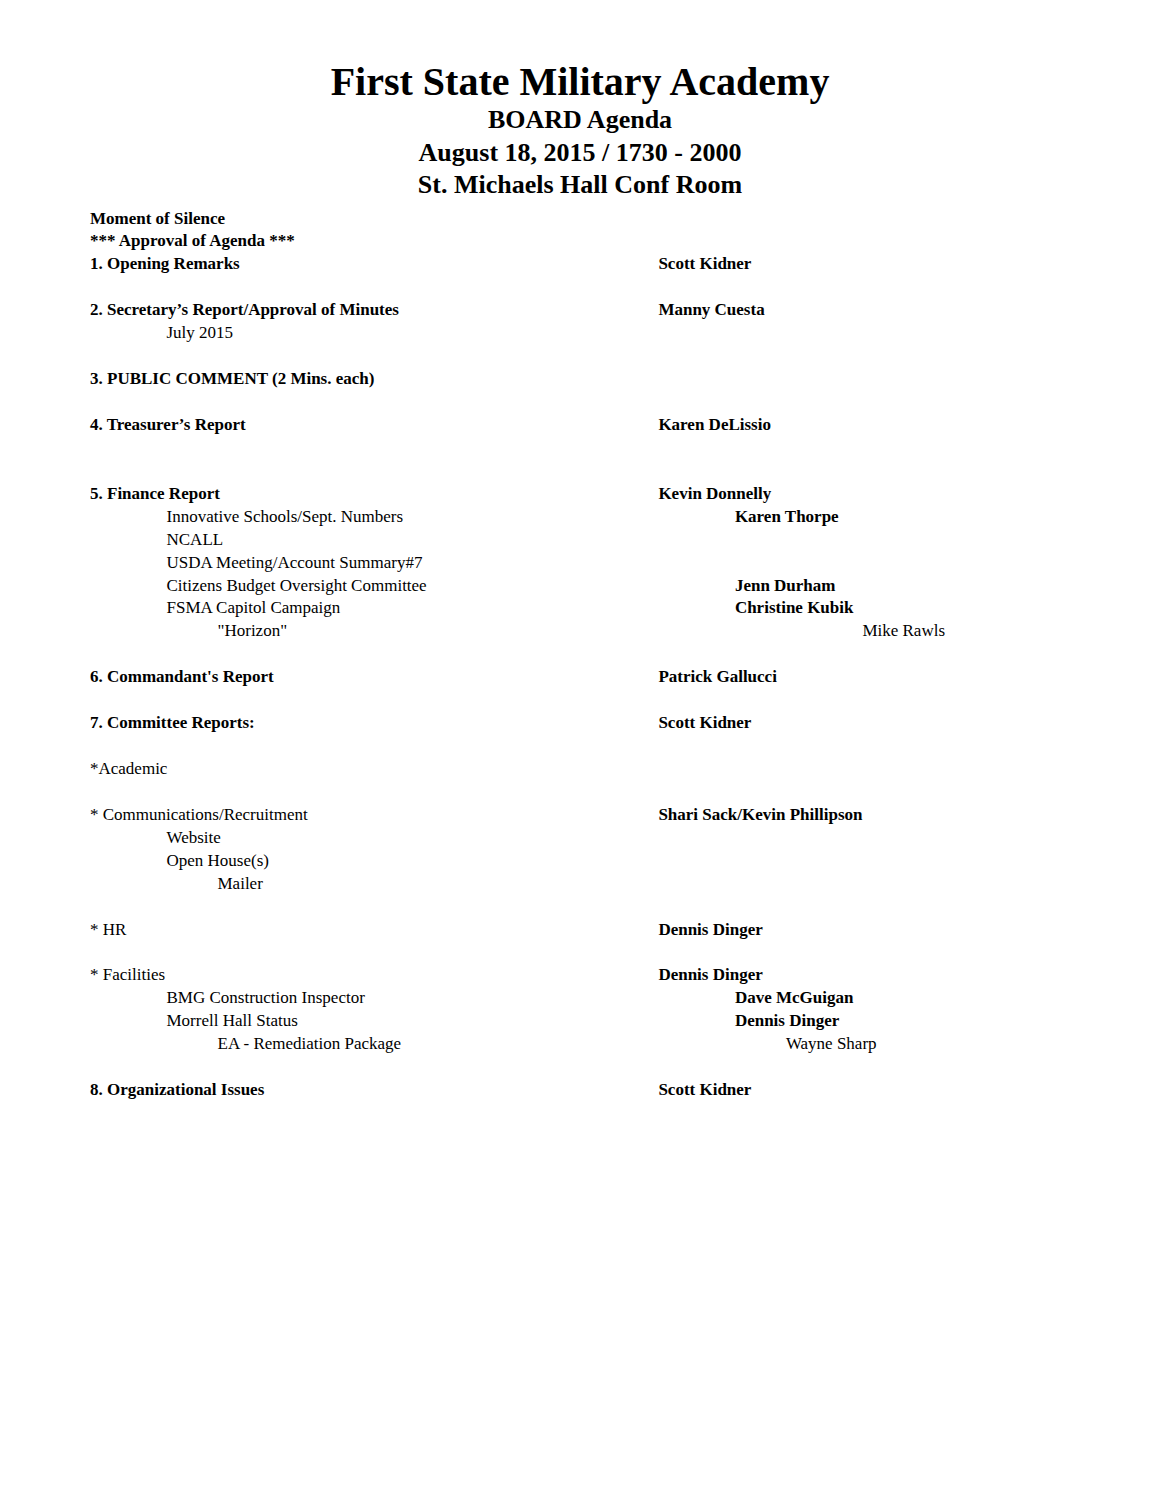First State Military Academy
BOARD Agenda
August 18, 2015 / 1730 - 2000
St. Michaels Hall Conf Room
Moment of Silence
*** Approval of Agenda ***
1. Opening Remarks
Scott Kidner
2. Secretary’s Report/Approval of Minutes
Manny Cuesta
July 2015
3. PUBLIC COMMENT (2 Mins. each)
4. Treasurer’s Report
Karen DeLissio
5. Finance Report
Kevin Donnelly
Innovative Schools/Sept. Numbers
Karen Thorpe
NCALL
USDA Meeting/Account Summary#7
Citizens Budget Oversight Committee
Jenn Durham
FSMA Capitol Campaign
Christine Kubik
"Horizon"
Mike Rawls
6. Commandant's Report
Patrick Gallucci
7. Committee Reports:
Scott Kidner
*Academic
* Communications/Recruitment
Shari Sack/Kevin Phillipson
Website
Open House(s)
Mailer
* HR
Dennis Dinger
* Facilities
Dennis Dinger
BMG Construction Inspector
Dave McGuigan
Morrell Hall Status
Dennis Dinger
EA - Remediation Package
Wayne Sharp
8. Organizational Issues
Scott Kidner